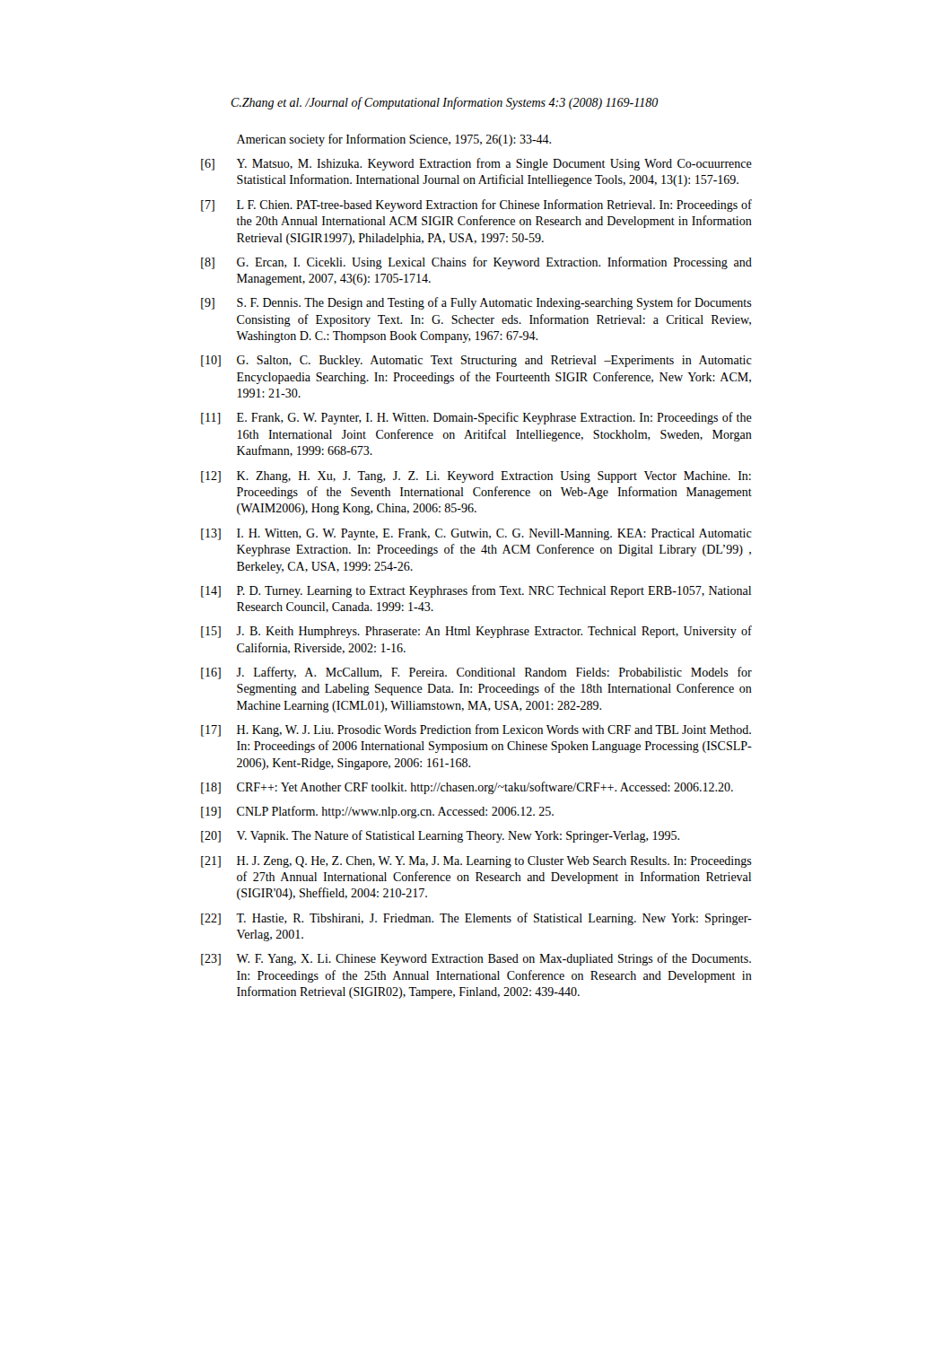C.Zhang et al. /Journal of Computational Information Systems 4:3 (2008) 1169-1180
American society for Information Science, 1975, 26(1): 33-44.
[6] Y. Matsuo, M. Ishizuka. Keyword Extraction from a Single Document Using Word Co-ocuurrence Statistical Information. International Journal on Artificial Intelliegence Tools, 2004, 13(1): 157-169.
[7] L F. Chien. PAT-tree-based Keyword Extraction for Chinese Information Retrieval. In: Proceedings of the 20th Annual International ACM SIGIR Conference on Research and Development in Information Retrieval (SIGIR1997), Philadelphia, PA, USA, 1997: 50-59.
[8] G. Ercan, I. Cicekli. Using Lexical Chains for Keyword Extraction. Information Processing and Management, 2007, 43(6): 1705-1714.
[9] S. F. Dennis. The Design and Testing of a Fully Automatic Indexing-searching System for Documents Consisting of Expository Text. In: G. Schecter eds. Information Retrieval: a Critical Review, Washington D. C.: Thompson Book Company, 1967: 67-94.
[10] G. Salton, C. Buckley. Automatic Text Structuring and Retrieval –Experiments in Automatic Encyclopaedia Searching. In: Proceedings of the Fourteenth SIGIR Conference, New York: ACM, 1991: 21-30.
[11] E. Frank, G. W. Paynter, I. H. Witten. Domain-Specific Keyphrase Extraction. In: Proceedings of the 16th International Joint Conference on Aritifcal Intelliegence, Stockholm, Sweden, Morgan Kaufmann, 1999: 668-673.
[12] K. Zhang, H. Xu, J. Tang, J. Z. Li. Keyword Extraction Using Support Vector Machine. In: Proceedings of the Seventh International Conference on Web-Age Information Management (WAIM2006), Hong Kong, China, 2006: 85-96.
[13] I. H. Witten, G. W. Paynte, E. Frank, C. Gutwin, C. G. Nevill-Manning. KEA: Practical Automatic Keyphrase Extraction. In: Proceedings of the 4th ACM Conference on Digital Library (DL’99) , Berkeley, CA, USA, 1999: 254-26.
[14] P. D. Turney. Learning to Extract Keyphrases from Text. NRC Technical Report ERB-1057, National Research Council, Canada. 1999: 1-43.
[15] J. B. Keith Humphreys. Phraserate: An Html Keyphrase Extractor. Technical Report, University of California, Riverside, 2002: 1-16.
[16] J. Lafferty, A. McCallum, F. Pereira. Conditional Random Fields: Probabilistic Models for Segmenting and Labeling Sequence Data. In: Proceedings of the 18th International Conference on Machine Learning (ICML01), Williamstown, MA, USA, 2001: 282-289.
[17] H. Kang, W. J. Liu. Prosodic Words Prediction from Lexicon Words with CRF and TBL Joint Method. In: Proceedings of 2006 International Symposium on Chinese Spoken Language Processing (ISCSLP-2006), Kent-Ridge, Singapore, 2006: 161-168.
[18] CRF++: Yet Another CRF toolkit. http://chasen.org/~taku/software/CRF++. Accessed: 2006.12.20.
[19] CNLP Platform. http://www.nlp.org.cn. Accessed: 2006.12. 25.
[20] V. Vapnik. The Nature of Statistical Learning Theory. New York: Springer-Verlag, 1995.
[21] H. J. Zeng, Q. He, Z. Chen, W. Y. Ma, J. Ma. Learning to Cluster Web Search Results. In: Proceedings of 27th Annual International Conference on Research and Development in Information Retrieval (SIGIR'04), Sheffield, 2004: 210-217.
[22] T. Hastie, R. Tibshirani, J. Friedman. The Elements of Statistical Learning. New York: Springer-Verlag, 2001.
[23] W. F. Yang, X. Li. Chinese Keyword Extraction Based on Max-dupliated Strings of the Documents. In: Proceedings of the 25th Annual International Conference on Research and Development in Information Retrieval (SIGIR02), Tampere, Finland, 2002: 439-440.